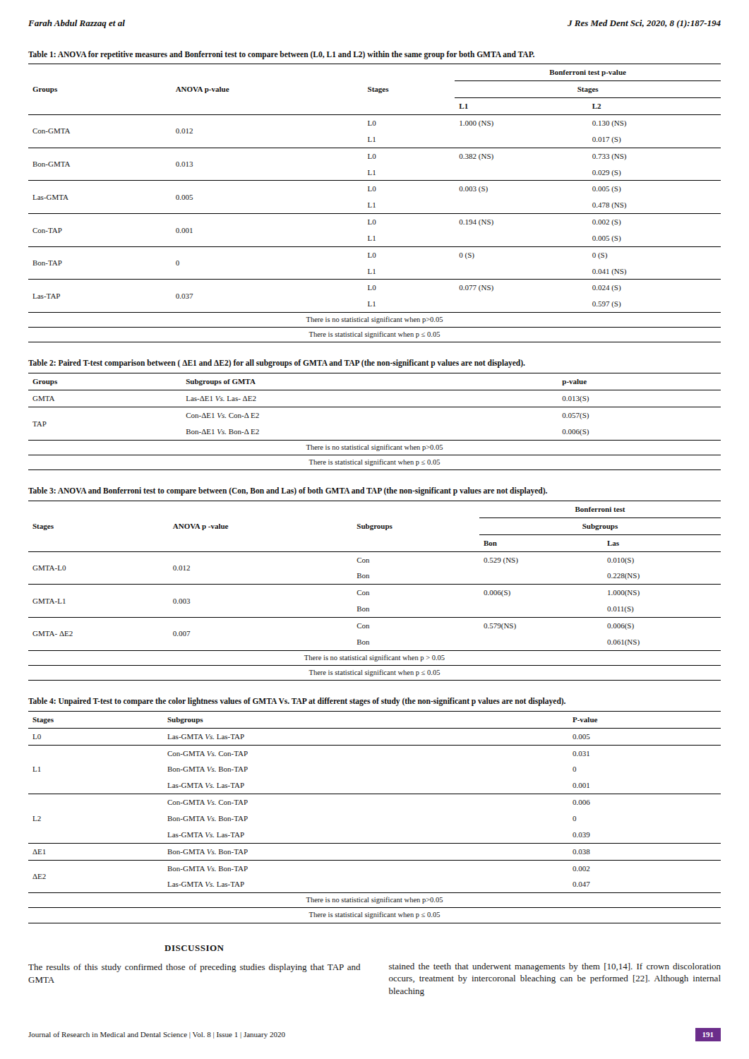Farah Abdul Razzaq et al
J Res Med Dent Sci, 2020, 8 (1):187-194
Table 1: ANOVA for repetitive measures and Bonferroni test to compare between (L0, L1 and L2) within the same group for both GMTA and TAP.
| Groups | ANOVA p-value | Stages | Bonferroni test p-value |
| --- | --- | --- | --- |
| Stages |
| L1 | L2 |
| Con-GMTA | 0.012 | L0 | 1.000 (NS) | 0.130 (NS) |
| L1 | | 0.017 (S) |
| Bon-GMTA | 0.013 | L0 | 0.382 (NS) | 0.733 (NS) |
| L1 | | 0.029 (S) |
| Las-GMTA | 0.005 | L0 | 0.003 (S) | 0.005 (S) |
| L1 | | 0.478 (NS) |
| Con-TAP | 0.001 | L0 | 0.194 (NS) | 0.002 (S) |
| L1 | | 0.005 (S) |
| Bon-TAP | 0 | L0 | 0 (S) | 0 (S) |
| L1 | | 0.041 (NS) |
| Las-TAP | 0.037 | L0 | 0.077 (NS) | 0.024 (S) |
| L1 | | 0.597 (S) |
| There is no statistical significant when p>0.05 |
| There is statistical significant when p ≤ 0.05 |
Table 2: Paired T-test comparison between ( ΔE1 and ΔE2) for all subgroups of GMTA and TAP (the non-significant p values are not displayed).
| Groups | Subgroups of GMTA | p-value |
| --- | --- | --- |
| GMTA | Las-ΔE1 Vs. Las- ΔE2 | 0.013(S) |
| TAP | Con-ΔE1 Vs. Con-Δ E2 | 0.057(S) |
| Bon-ΔE1 Vs. Bon-Δ E2 | 0.006(S) |
| There is no statistical significant when p>0.05 |
| There is statistical significant when p ≤ 0.05 |
Table 3: ANOVA and Bonferroni test to compare between (Con, Bon and Las) of both GMTA and TAP (the non-significant p values are not displayed).
| Stages | ANOVA p -value | Subgroups | Bonferroni test |
| --- | --- | --- | --- |
| Subgroups |
| Bon | Las |
| GMTA-L0 | 0.012 | Con | 0.529 (NS) | 0.010(S) |
| Bon | | 0.228(NS) |
| GMTA-L1 | 0.003 | Con | 0.006(S) | 1.000(NS) |
| Bon | | 0.011(S) |
| GMTA- ΔE2 | 0.007 | Con | 0.579(NS) | 0.006(S) |
| Bon | | 0.061(NS) |
| There is no statistical significant when p > 0.05 |
| There is statistical significant when p ≤ 0.05 |
Table 4: Unpaired T-test to compare the color lightness values of GMTA Vs. TAP at different stages of study (the non-significant p values are not displayed).
| Stages | Subgroups | P-value |
| --- | --- | --- |
| L0 | Las-GMTA Vs. Las-TAP | 0.005 |
| L1 | Con-GMTA Vs. Con-TAP | 0.031 |
| Bon-GMTA Vs. Bon-TAP | 0 |
| Las-GMTA Vs. Las-TAP | 0.001 |
| L2 | Con-GMTA Vs. Con-TAP | 0.006 |
| Bon-GMTA Vs. Bon-TAP | 0 |
| Las-GMTA Vs. Las-TAP | 0.039 |
| ΔE1 | Bon-GMTA Vs. Bon-TAP | 0.038 |
| ΔE2 | Bon-GMTA Vs. Bon-TAP | 0.002 |
| Las-GMTA Vs. Las-TAP | 0.047 |
| There is no statistical significant when p>0.05 |
| There is statistical significant when p ≤ 0.05 |
DISCUSSION
The results of this study confirmed those of preceding studies displaying that TAP and GMTA
stained the teeth that underwent managements by them [10,14]. If crown discoloration occurs, treatment by intercoronal bleaching can be performed [22]. Although internal bleaching
Journal of Research in Medical and Dental Science | Vol. 8 | Issue 1 | January 2020
191